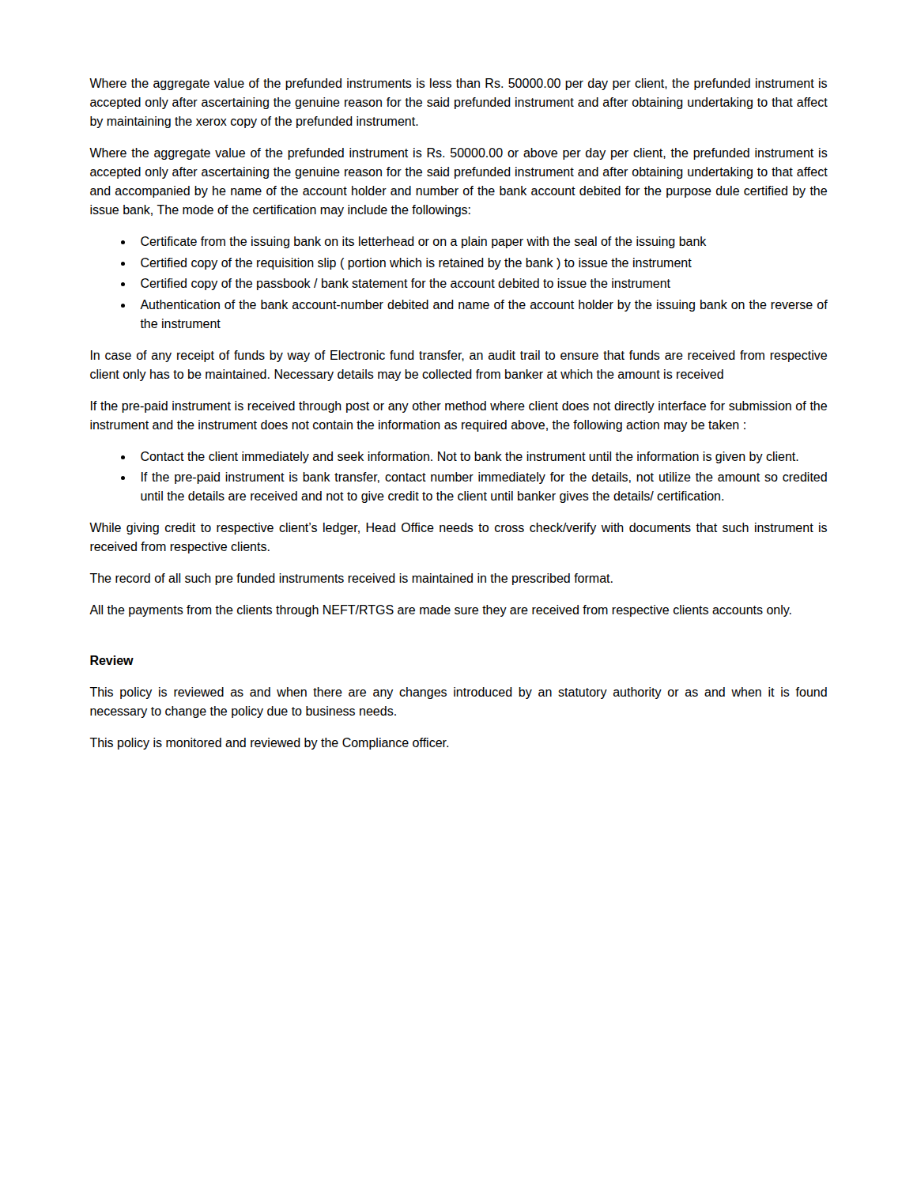Where the aggregate value of the prefunded instruments is less than Rs. 50000.00 per day per client, the prefunded instrument is accepted only after ascertaining the genuine reason for the said prefunded instrument and after obtaining undertaking to that affect by maintaining the xerox copy of the prefunded instrument.
Where the aggregate value of the prefunded instrument is Rs. 50000.00 or above per day per client, the prefunded instrument is accepted only after ascertaining the genuine reason for the said prefunded instrument and after obtaining undertaking to that affect and accompanied by he name of the account holder and number of the bank account debited for the purpose dule certified by the issue bank, The mode of the certification may include the followings:
Certificate from the issuing bank on its letterhead or on a plain paper with the seal of the issuing bank
Certified copy of the requisition slip ( portion which is retained by the bank ) to issue the instrument
Certified copy of the passbook / bank statement for the account debited to issue the instrument
Authentication of the bank account-number debited and name of the account holder by the issuing bank on the reverse of the instrument
In case of any receipt of funds by way of Electronic fund transfer, an audit trail to ensure that funds are received from respective client only has to be maintained. Necessary details may be collected from banker at which the amount is received
If the pre-paid instrument is received through post or any other method where client does not directly interface for submission of the instrument and the instrument does not contain the information as required above, the following action may be taken :
Contact the client immediately and seek information. Not to bank the instrument until the information is given by client.
If the pre-paid instrument is bank transfer, contact number immediately for the details, not utilize the amount so credited until the details are received and not to give credit to the client until banker gives the details/ certification.
While giving credit to respective client’s ledger, Head Office needs to cross check/verify with documents that such instrument is received from respective clients.
The record of all such pre funded instruments received is maintained in the prescribed format.
All the payments from the clients through NEFT/RTGS are made sure they are received from respective clients accounts only.
Review
This policy is reviewed as and when there are any changes introduced by an statutory authority or as and when it is found necessary to change the policy due to business needs.
This policy is monitored and reviewed by the Compliance officer.